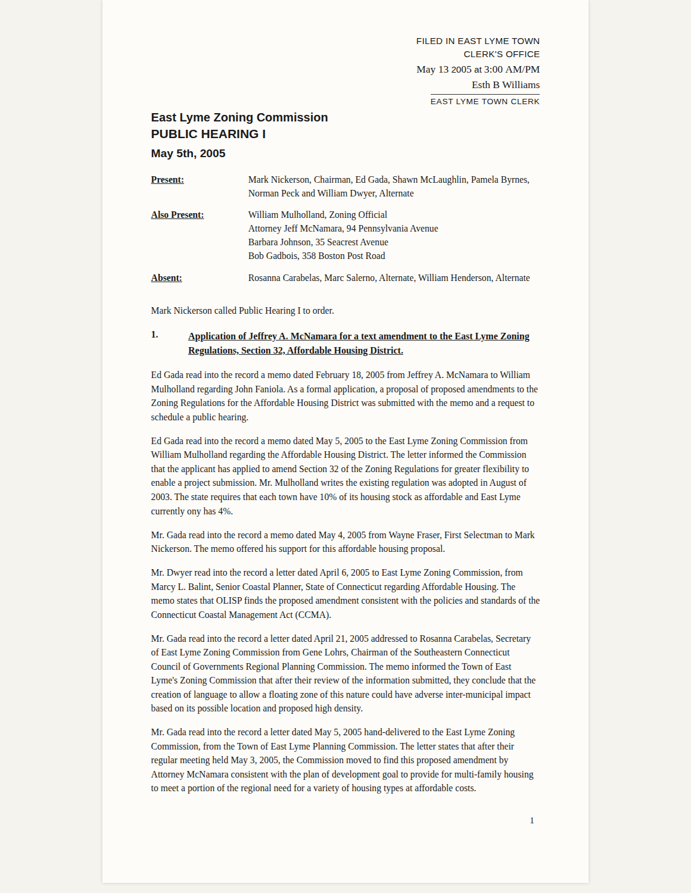FILED IN EAST LYME TOWN
CLERK'S OFFICE
May 13 2005 at 3:00 AM/PM
Esth B Williams
EAST LYME TOWN CLERK
East Lyme Zoning Commission
PUBLIC HEARING I
May 5th, 2005
| Present: | Mark Nickerson, Chairman, Ed Gada, Shawn McLaughlin, Pamela Byrnes, Norman Peck and William Dwyer, Alternate |
| Also Present: | William Mulholland, Zoning Official Attorney Jeff McNamara, 94 Pennsylvania Avenue Barbara Johnson, 35 Seacrest Avenue Bob Gadbois, 358 Boston Post Road |
| Absent: | Rosanna Carabelas, Marc Salerno, Alternate, William Henderson, Alternate |
Mark Nickerson called Public Hearing I to order.
1.
Application of Jeffrey A. McNamara for a text amendment to the East Lyme Zoning Regulations, Section 32, Affordable Housing District.
Ed Gada read into the record a memo dated February 18, 2005 from Jeffrey A. McNamara to William Mulholland regarding John Faniola. As a formal application, a proposal of proposed amendments to the Zoning Regulations for the Affordable Housing District was submitted with the memo and a request to schedule a public hearing.
Ed Gada read into the record a memo dated May 5, 2005 to the East Lyme Zoning Commission from William Mulholland regarding the Affordable Housing District. The letter informed the Commission that the applicant has applied to amend Section 32 of the Zoning Regulations for greater flexibility to enable a project submission. Mr. Mulholland writes the existing regulation was adopted in August of 2003. The state requires that each town have 10% of its housing stock as affordable and East Lyme currently ony has 4%.
Mr. Gada read into the record a memo dated May 4, 2005 from Wayne Fraser, First Selectman to Mark Nickerson. The memo offered his support for this affordable housing proposal.
Mr. Dwyer read into the record a letter dated April 6, 2005 to East Lyme Zoning Commission, from Marcy L. Balint, Senior Coastal Planner, State of Connecticut regarding Affordable Housing. The memo states that OLISP finds the proposed amendment consistent with the policies and standards of the Connecticut Coastal Management Act (CCMA).
Mr. Gada read into the record a letter dated April 21, 2005 addressed to Rosanna Carabelas, Secretary of East Lyme Zoning Commission from Gene Lohrs, Chairman of the Southeastern Connecticut Council of Governments Regional Planning Commission. The memo informed the Town of East Lyme's Zoning Commission that after their review of the information submitted, they conclude that the creation of language to allow a floating zone of this nature could have adverse inter-municipal impact based on its possible location and proposed high density.
Mr. Gada read into the record a letter dated May 5, 2005 hand-delivered to the East Lyme Zoning Commission, from the Town of East Lyme Planning Commission. The letter states that after their regular meeting held May 3, 2005, the Commission moved to find this proposed amendment by Attorney McNamara consistent with the plan of development goal to provide for multi-family housing to meet a portion of the regional need for a variety of housing types at affordable costs.
1